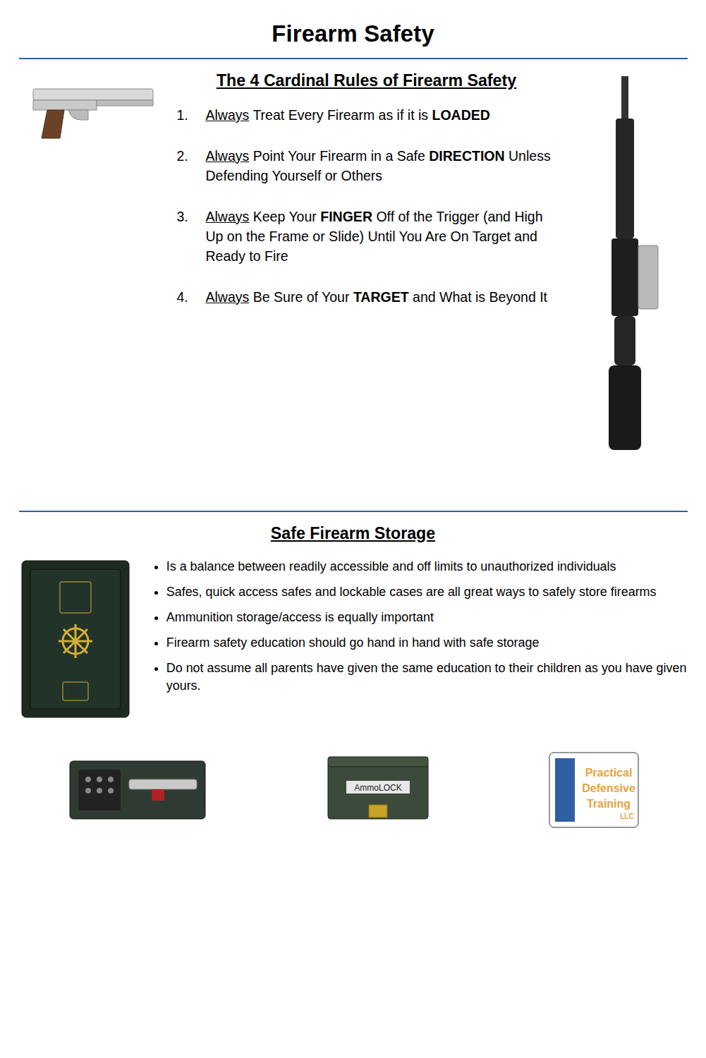Firearm Safety
The 4 Cardinal Rules of Firearm Safety
Always Treat Every Firearm as if it is LOADED
Always Point Your Firearm in a Safe DIRECTION Unless Defending Yourself or Others
Always Keep Your FINGER Off of the Trigger (and High Up on the Frame or Slide) Until You Are On Target and Ready to Fire
Always Be Sure of Your TARGET and What is Beyond It
Safe Firearm Storage
Is a balance between readily accessible and off limits to unauthorized individuals
Safes, quick access safes and lockable cases are all great ways to safely store firearms
Ammunition storage/access is equally important
Firearm safety education should go hand in hand with safe storage
Do not assume all parents have given the same education to their children as you have given yours.